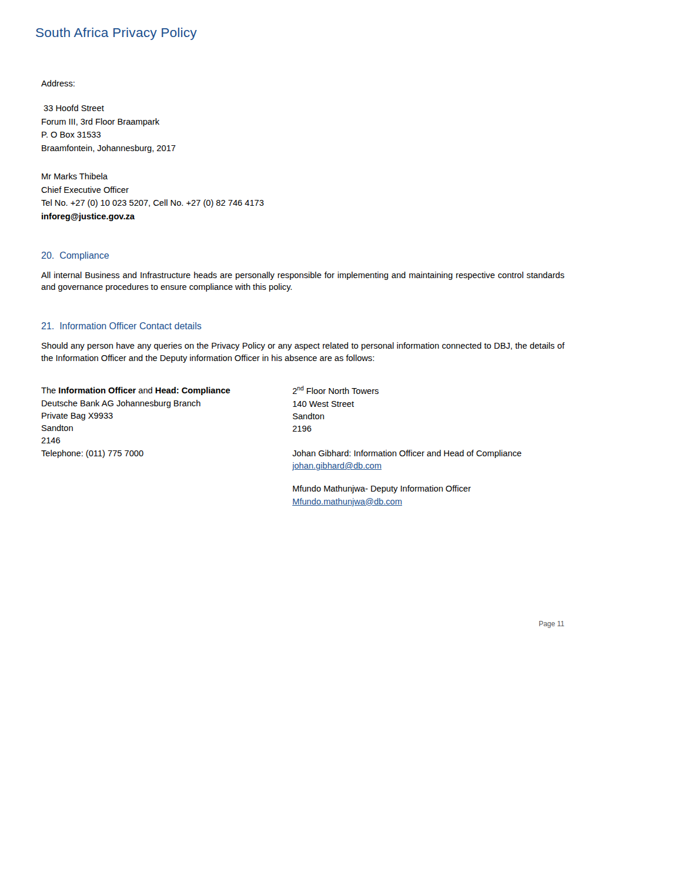South Africa Privacy Policy
Address:
33 Hoofd Street
Forum III, 3rd Floor Braampark
P. O Box 31533
Braamfontein, Johannesburg, 2017
Mr Marks Thibela
Chief Executive Officer
Tel No. +27 (0) 10 023 5207, Cell No. +27 (0) 82 746 4173
inforeg@justice.gov.za
20. Compliance
All internal Business and Infrastructure heads are personally responsible for implementing and maintaining respective control standards and governance procedures to ensure compliance with this policy.
21. Information Officer Contact details
Should any person have any queries on the Privacy Policy or any aspect related to personal information connected to DBJ, the details of the Information Officer and the Deputy information Officer in his absence are as follows:
| The Information Officer and Head: Compliance Deutsche Bank AG Johannesburg Branch Private Bag X9933 Sandton 2146 | 2 nd Floor North Towers 140 West Street Sandton 2196 |
| Telephone: (011) 775 7000 | Johan Gibhard: Information Officer and Head of Compliance johan.gibhard@db.com Mfundo Mathunjwa- Deputy Information Officer Mfundo.mathunjwa@db.com |
Page 11